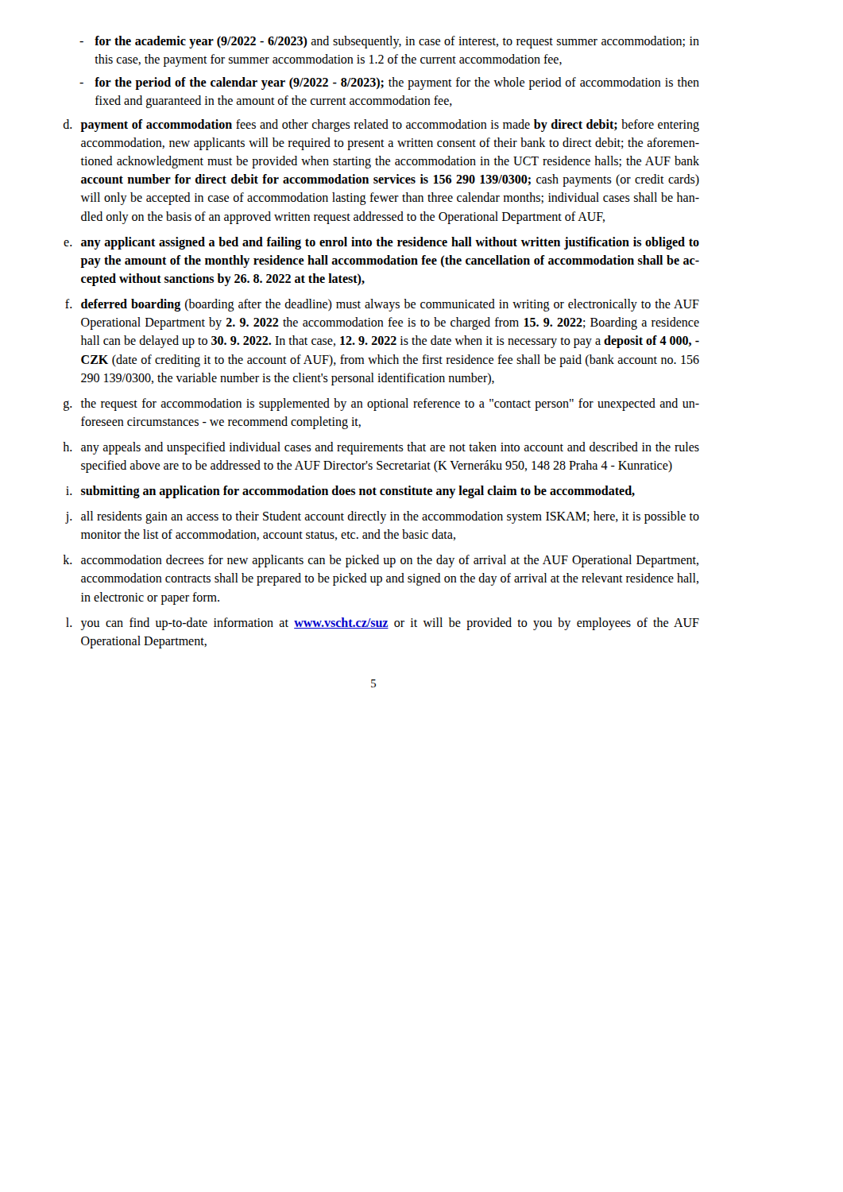for the academic year (9/2022 - 6/2023) and subsequently, in case of interest, to request summer accommodation; in this case, the payment for summer accommodation is 1.2 of the current accommodation fee,
for the period of the calendar year (9/2022 - 8/2023); the payment for the whole period of accommodation is then fixed and guaranteed in the amount of the current accommodation fee,
payment of accommodation fees and other charges related to accommodation is made by direct debit; before entering accommodation, new applicants will be required to present a written consent of their bank to direct debit; the aforementioned acknowledgment must be provided when starting the accommodation in the UCT residence halls; the AUF bank account number for direct debit for accommodation services is 156 290 139/0300; cash payments (or credit cards) will only be accepted in case of accommodation lasting fewer than three calendar months; individual cases shall be handled only on the basis of an approved written request addressed to the Operational Department of AUF,
any applicant assigned a bed and failing to enrol into the residence hall without written justification is obliged to pay the amount of the monthly residence hall accommodation fee (the cancellation of accommodation shall be accepted without sanctions by 26. 8. 2022 at the latest),
deferred boarding (boarding after the deadline) must always be communicated in writing or electronically to the AUF Operational Department by 2. 9. 2022 the accommodation fee is to be charged from 15. 9. 2022; Boarding a residence hall can be delayed up to 30. 9. 2022. In that case, 12. 9. 2022 is the date when it is necessary to pay a deposit of 4 000, - CZK (date of crediting it to the account of AUF), from which the first residence fee shall be paid (bank account no. 156 290 139/0300, the variable number is the client's personal identification number),
the request for accommodation is supplemented by an optional reference to a "contact person" for unexpected and unforeseen circumstances - we recommend completing it,
any appeals and unspecified individual cases and requirements that are not taken into account and described in the rules specified above are to be addressed to the AUF Director's Secretariat (K Verneráku 950, 148 28 Praha 4 - Kunratice)
submitting an application for accommodation does not constitute any legal claim to be accommodated,
all residents gain an access to their Student account directly in the accommodation system ISKAM; here, it is possible to monitor the list of accommodation, account status, etc. and the basic data,
accommodation decrees for new applicants can be picked up on the day of arrival at the AUF Operational Department, accommodation contracts shall be prepared to be picked up and signed on the day of arrival at the relevant residence hall, in electronic or paper form.
you can find up-to-date information at www.vscht.cz/suz or it will be provided to you by employees of the AUF Operational Department,
5